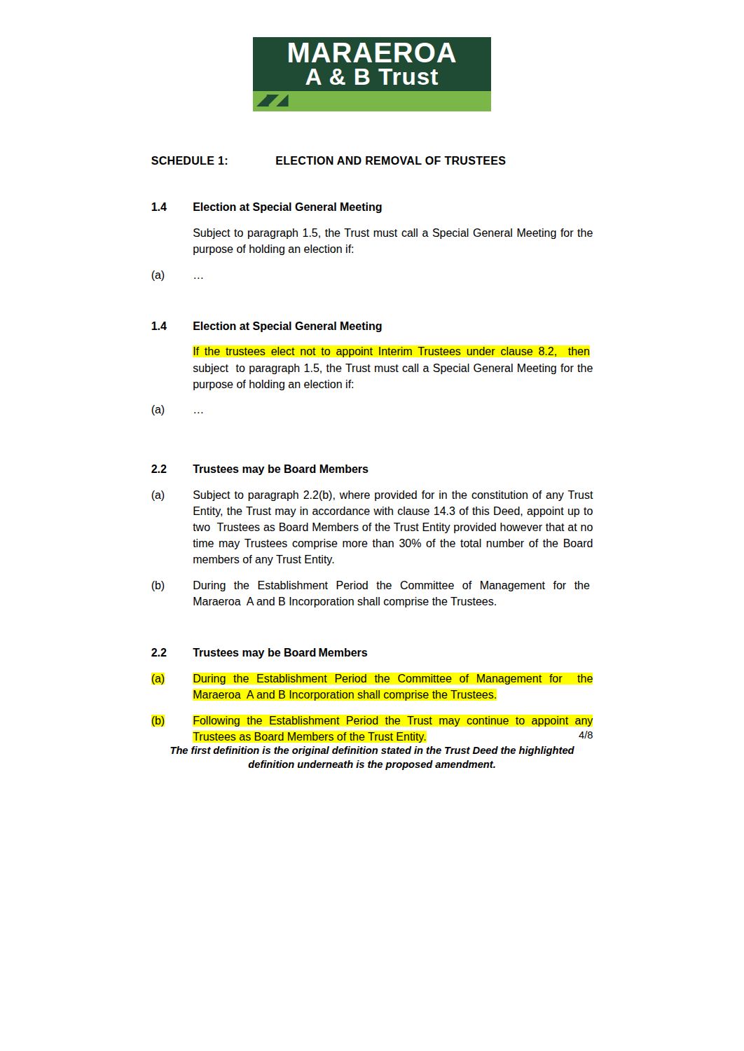MARAEROA A & B Trust
◢◤◢
SCHEDULE 1: ELECTION AND REMOVAL OF TRUSTEES
1.4 Election at Special General Meeting
Subject to paragraph 1.5, the Trust must call a Special General Meeting for the purpose of holding an election if:
(a) …
1.4 Election at Special General Meeting
If the trustees elect not to appoint Interim Trustees under clause 8.2, then subject to paragraph 1.5, the Trust must call a Special General Meeting for the purpose of holding an election if:
(a) …
2.2 Trustees may be Board Members
(a) Subject to paragraph 2.2(b), where provided for in the constitution of any Trust Entity, the Trust may in accordance with clause 14.3 of this Deed, appoint up to two Trustees as Board Members of the Trust Entity provided however that at no time may Trustees comprise more than 30% of the total number of the Board members of any Trust Entity.
(b) During the Establishment Period the Committee of Management for the Maraeroa A and B Incorporation shall comprise the Trustees.
2.2 Trustees may be Board Members
(a) During the Establishment Period the Committee of Management for the Maraeroa A and B Incorporation shall comprise the Trustees.
(b) Following the Establishment Period the Trust may continue to appoint any Trustees as Board Members of the Trust Entity.
4/8
The first definition is the original definition stated in the Trust Deed the highlighted definition underneath is the proposed amendment.